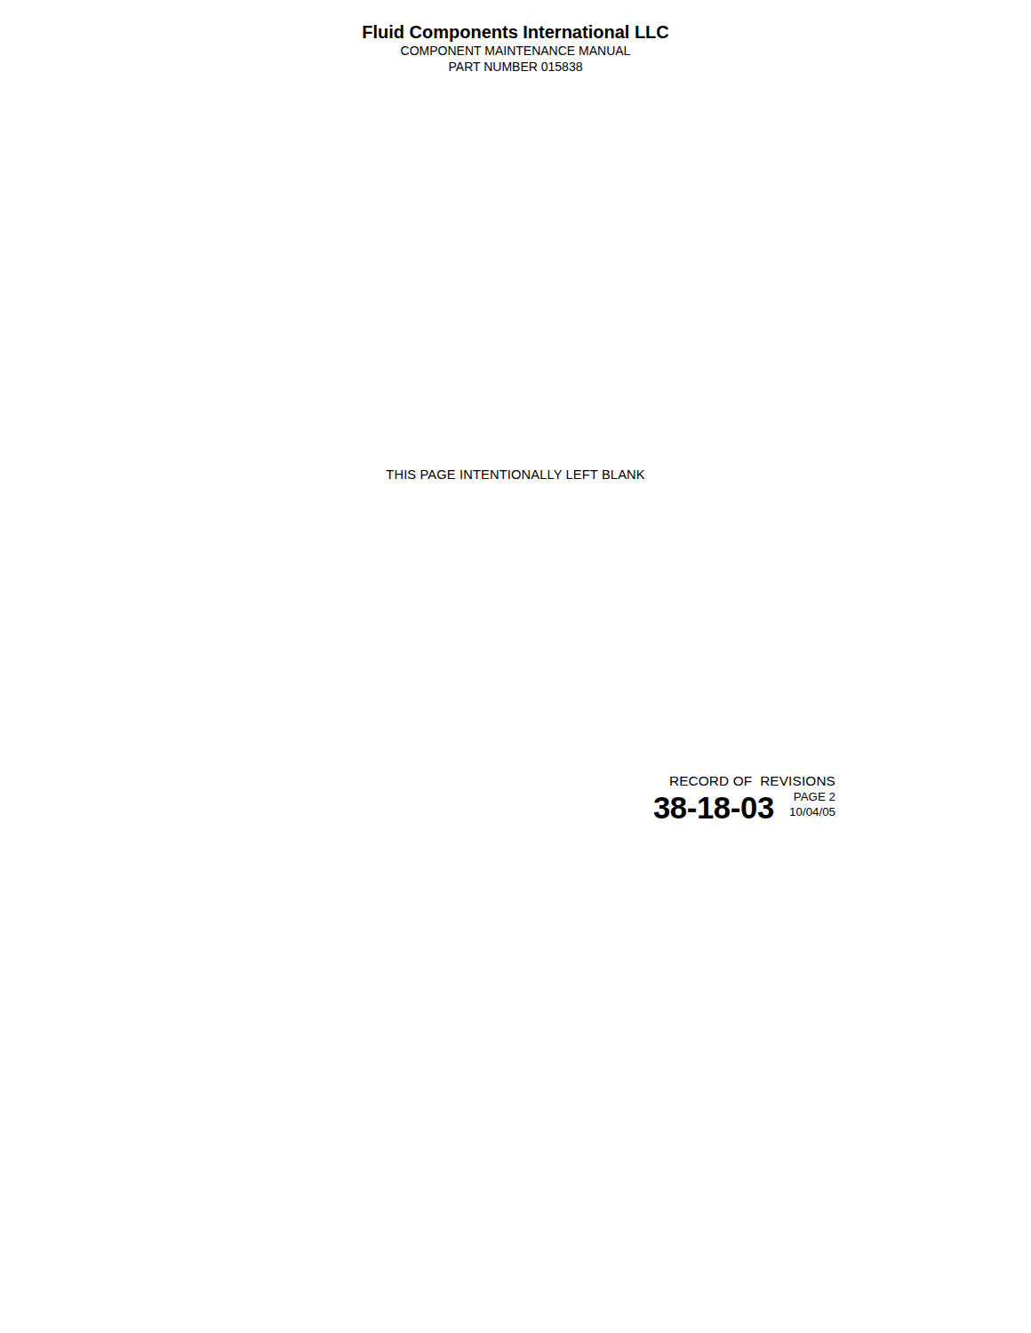Fluid Components International LLC
COMPONENT MAINTENANCE MANUAL
PART NUMBER 015838
THIS PAGE INTENTIONALLY LEFT BLANK
RECORD OF REVISIONS
38-18-03
PAGE 2
10/04/05